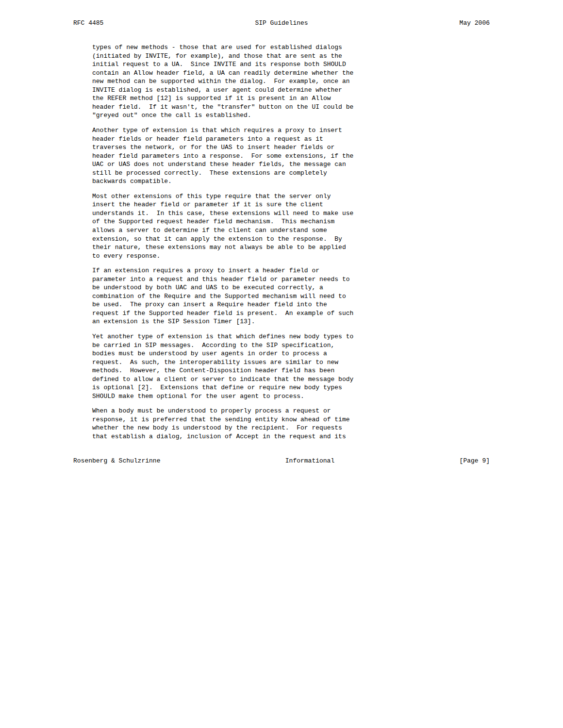RFC 4485 SIP Guidelines May 2006
types of new methods - those that are used for established dialogs (initiated by INVITE, for example), and those that are sent as the initial request to a UA. Since INVITE and its response both SHOULD contain an Allow header field, a UA can readily determine whether the new method can be supported within the dialog. For example, once an INVITE dialog is established, a user agent could determine whether the REFER method [12] is supported if it is present in an Allow header field. If it wasn't, the "transfer" button on the UI could be "greyed out" once the call is established.
Another type of extension is that which requires a proxy to insert header fields or header field parameters into a request as it traverses the network, or for the UAS to insert header fields or header field parameters into a response. For some extensions, if the UAC or UAS does not understand these header fields, the message can still be processed correctly. These extensions are completely backwards compatible.
Most other extensions of this type require that the server only insert the header field or parameter if it is sure the client understands it. In this case, these extensions will need to make use of the Supported request header field mechanism. This mechanism allows a server to determine if the client can understand some extension, so that it can apply the extension to the response. By their nature, these extensions may not always be able to be applied to every response.
If an extension requires a proxy to insert a header field or parameter into a request and this header field or parameter needs to be understood by both UAC and UAS to be executed correctly, a combination of the Require and the Supported mechanism will need to be used. The proxy can insert a Require header field into the request if the Supported header field is present. An example of such an extension is the SIP Session Timer [13].
Yet another type of extension is that which defines new body types to be carried in SIP messages. According to the SIP specification, bodies must be understood by user agents in order to process a request. As such, the interoperability issues are similar to new methods. However, the Content-Disposition header field has been defined to allow a client or server to indicate that the message body is optional [2]. Extensions that define or require new body types SHOULD make them optional for the user agent to process.
When a body must be understood to properly process a request or response, it is preferred that the sending entity know ahead of time whether the new body is understood by the recipient. For requests that establish a dialog, inclusion of Accept in the request and its
Rosenberg & Schulzrinne Informational [Page 9]